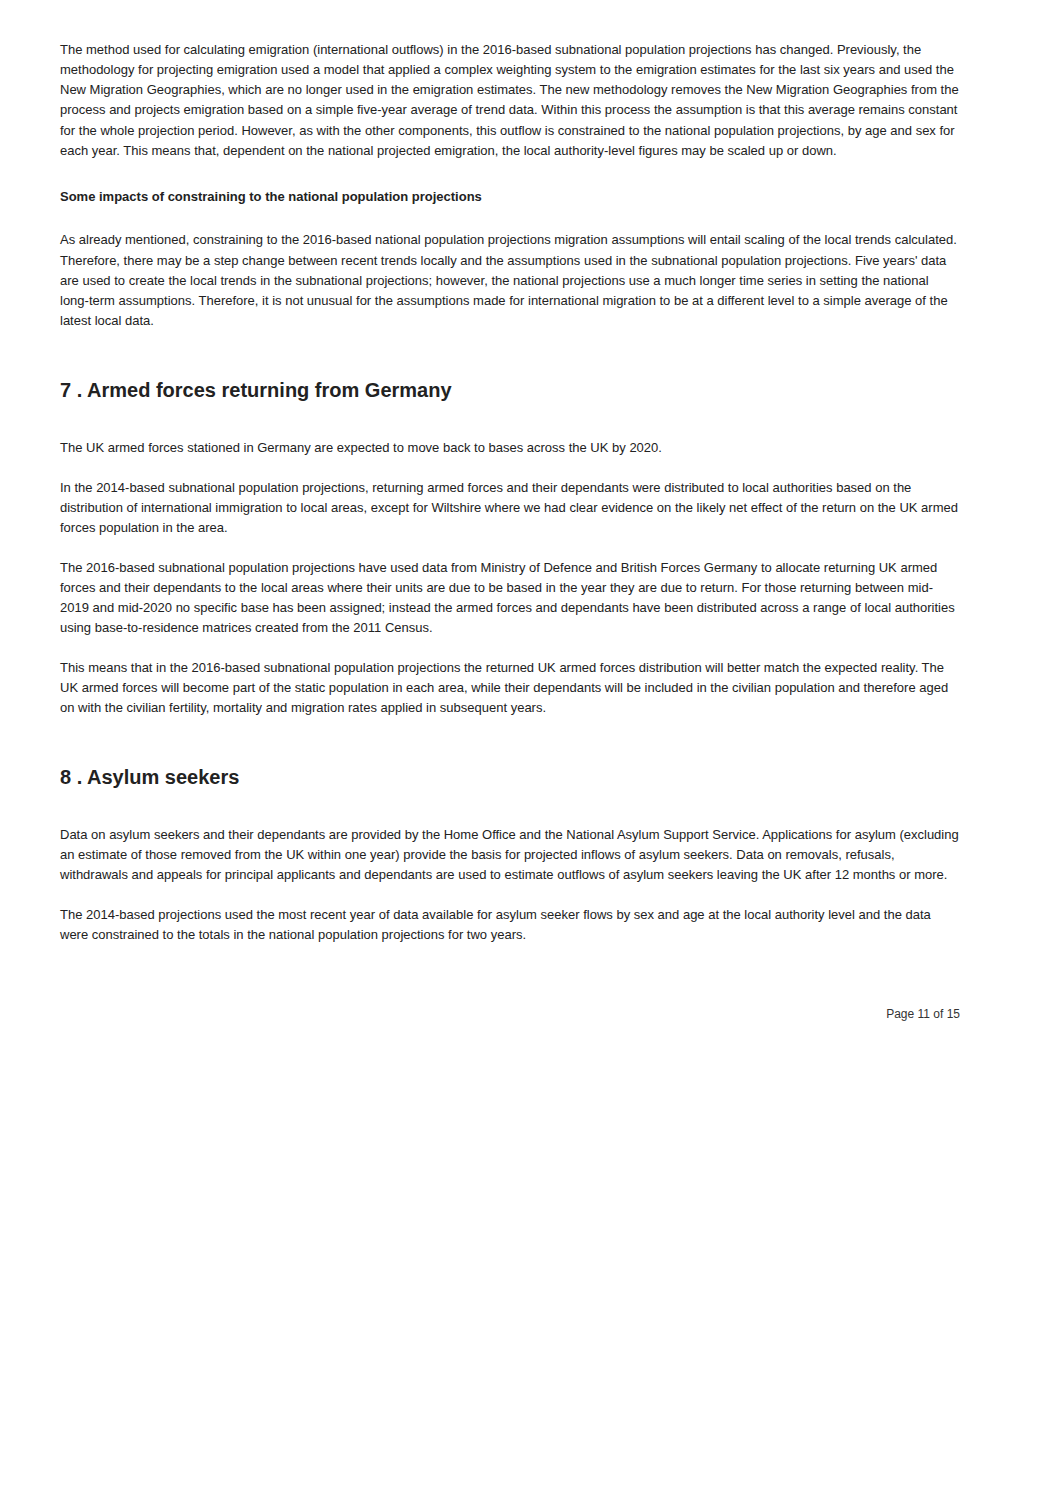The method used for calculating emigration (international outflows) in the 2016-based subnational population projections has changed. Previously, the methodology for projecting emigration used a model that applied a complex weighting system to the emigration estimates for the last six years and used the New Migration Geographies, which are no longer used in the emigration estimates. The new methodology removes the New Migration Geographies from the process and projects emigration based on a simple five-year average of trend data. Within this process the assumption is that this average remains constant for the whole projection period. However, as with the other components, this outflow is constrained to the national population projections, by age and sex for each year. This means that, dependent on the national projected emigration, the local authority-level figures may be scaled up or down.
Some impacts of constraining to the national population projections
As already mentioned, constraining to the 2016-based national population projections migration assumptions will entail scaling of the local trends calculated. Therefore, there may be a step change between recent trends locally and the assumptions used in the subnational population projections. Five years' data are used to create the local trends in the subnational projections; however, the national projections use a much longer time series in setting the national long-term assumptions. Therefore, it is not unusual for the assumptions made for international migration to be at a different level to a simple average of the latest local data.
7 . Armed forces returning from Germany
The UK armed forces stationed in Germany are expected to move back to bases across the UK by 2020.
In the 2014-based subnational population projections, returning armed forces and their dependants were distributed to local authorities based on the distribution of international immigration to local areas, except for Wiltshire where we had clear evidence on the likely net effect of the return on the UK armed forces population in the area.
The 2016-based subnational population projections have used data from Ministry of Defence and British Forces Germany to allocate returning UK armed forces and their dependants to the local areas where their units are due to be based in the year they are due to return. For those returning between mid-2019 and mid-2020 no specific base has been assigned; instead the armed forces and dependants have been distributed across a range of local authorities using base-to-residence matrices created from the 2011 Census.
This means that in the 2016-based subnational population projections the returned UK armed forces distribution will better match the expected reality. The UK armed forces will become part of the static population in each area, while their dependants will be included in the civilian population and therefore aged on with the civilian fertility, mortality and migration rates applied in subsequent years.
8 . Asylum seekers
Data on asylum seekers and their dependants are provided by the Home Office and the National Asylum Support Service. Applications for asylum (excluding an estimate of those removed from the UK within one year) provide the basis for projected inflows of asylum seekers. Data on removals, refusals, withdrawals and appeals for principal applicants and dependants are used to estimate outflows of asylum seekers leaving the UK after 12 months or more.
The 2014-based projections used the most recent year of data available for asylum seeker flows by sex and age at the local authority level and the data were constrained to the totals in the national population projections for two years.
Page 11 of 15